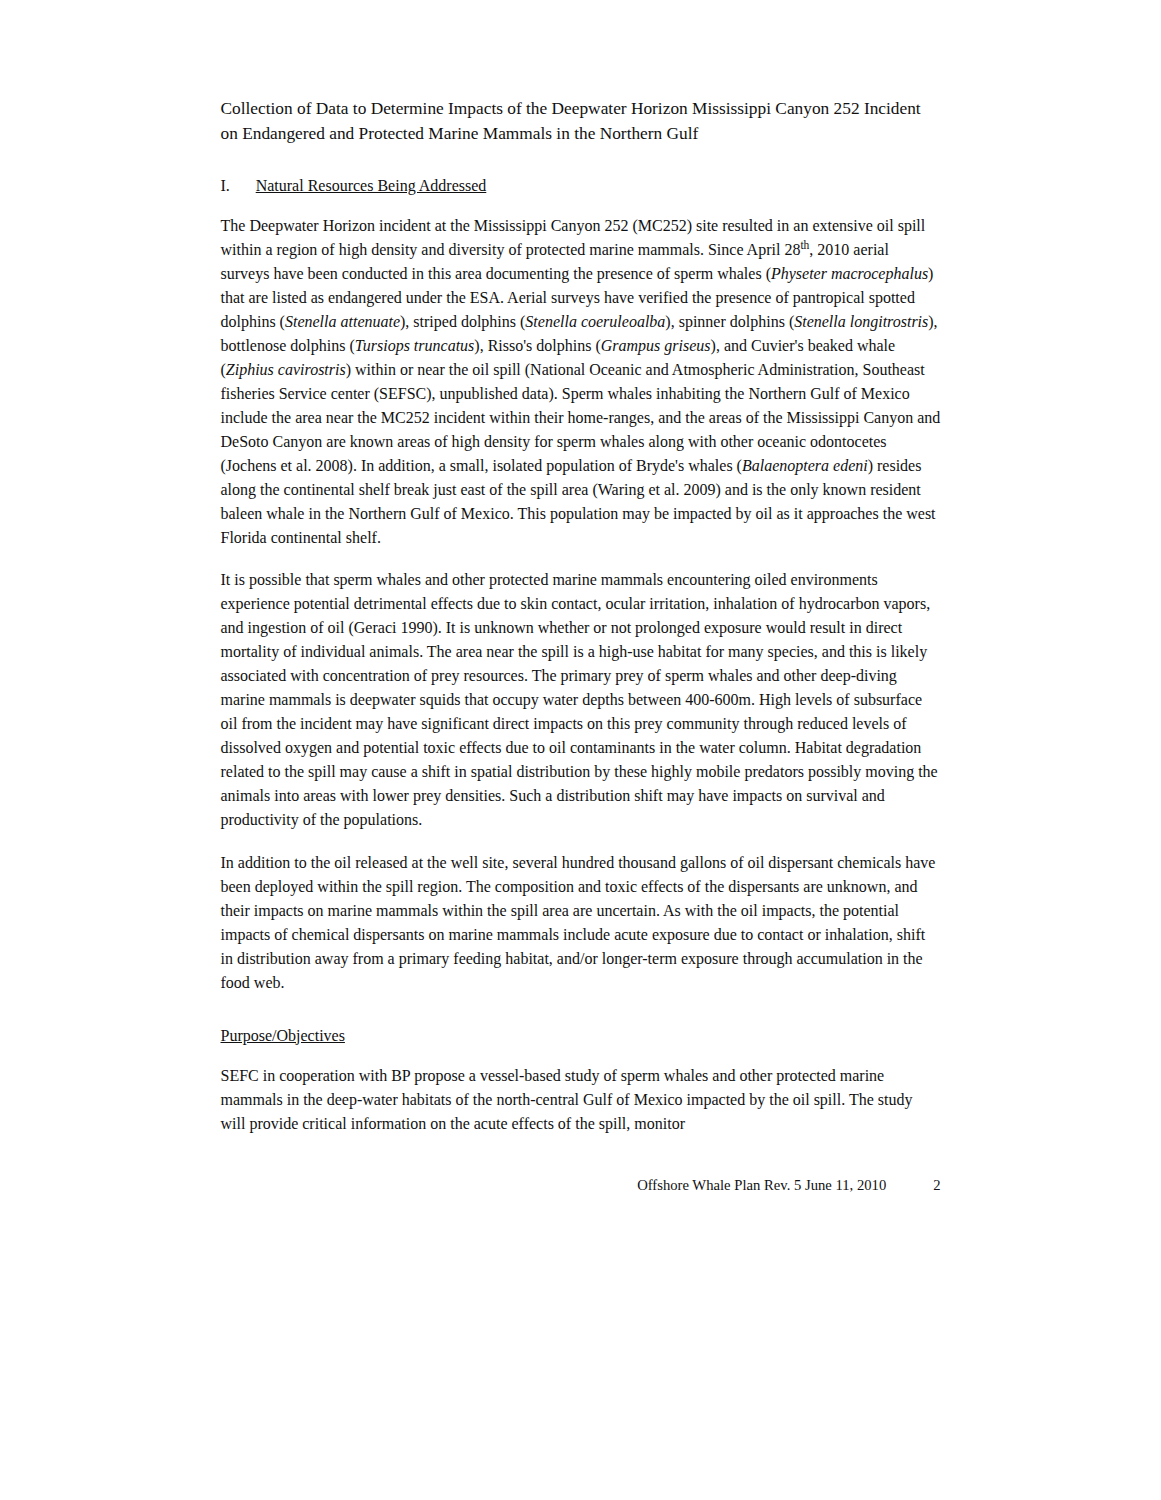Collection of Data to Determine Impacts of the Deepwater Horizon Mississippi Canyon 252 Incident on Endangered and Protected Marine Mammals in the Northern Gulf
I. Natural Resources Being Addressed
The Deepwater Horizon incident at the Mississippi Canyon 252 (MC252) site resulted in an extensive oil spill within a region of high density and diversity of protected marine mammals. Since April 28th, 2010 aerial surveys have been conducted in this area documenting the presence of sperm whales (Physeter macrocephalus) that are listed as endangered under the ESA. Aerial surveys have verified the presence of pantropical spotted dolphins (Stenella attenuate), striped dolphins (Stenella coeruleoalba), spinner dolphins (Stenella longitrostris), bottlenose dolphins (Tursiops truncatus), Risso's dolphins (Grampus griseus), and Cuvier's beaked whale (Ziphius cavirostris) within or near the oil spill (National Oceanic and Atmospheric Administration, Southeast fisheries Service center (SEFSC), unpublished data). Sperm whales inhabiting the Northern Gulf of Mexico include the area near the MC252 incident within their home-ranges, and the areas of the Mississippi Canyon and DeSoto Canyon are known areas of high density for sperm whales along with other oceanic odontocetes (Jochens et al. 2008). In addition, a small, isolated population of Bryde's whales (Balaenoptera edeni) resides along the continental shelf break just east of the spill area (Waring et al. 2009) and is the only known resident baleen whale in the Northern Gulf of Mexico. This population may be impacted by oil as it approaches the west Florida continental shelf.
It is possible that sperm whales and other protected marine mammals encountering oiled environments experience potential detrimental effects due to skin contact, ocular irritation, inhalation of hydrocarbon vapors, and ingestion of oil (Geraci 1990). It is unknown whether or not prolonged exposure would result in direct mortality of individual animals. The area near the spill is a high-use habitat for many species, and this is likely associated with concentration of prey resources. The primary prey of sperm whales and other deep-diving marine mammals is deepwater squids that occupy water depths between 400-600m. High levels of subsurface oil from the incident may have significant direct impacts on this prey community through reduced levels of dissolved oxygen and potential toxic effects due to oil contaminants in the water column. Habitat degradation related to the spill may cause a shift in spatial distribution by these highly mobile predators possibly moving the animals into areas with lower prey densities. Such a distribution shift may have impacts on survival and productivity of the populations.
In addition to the oil released at the well site, several hundred thousand gallons of oil dispersant chemicals have been deployed within the spill region. The composition and toxic effects of the dispersants are unknown, and their impacts on marine mammals within the spill area are uncertain. As with the oil impacts, the potential impacts of chemical dispersants on marine mammals include acute exposure due to contact or inhalation, shift in distribution away from a primary feeding habitat, and/or longer-term exposure through accumulation in the food web.
Purpose/Objectives
SEFC in cooperation with BP propose a vessel-based study of sperm whales and other protected marine mammals in the deep-water habitats of the north-central Gulf of Mexico impacted by the oil spill. The study will provide critical information on the acute effects of the spill, monitor
Offshore Whale Plan Rev. 5 June 11, 2010 2